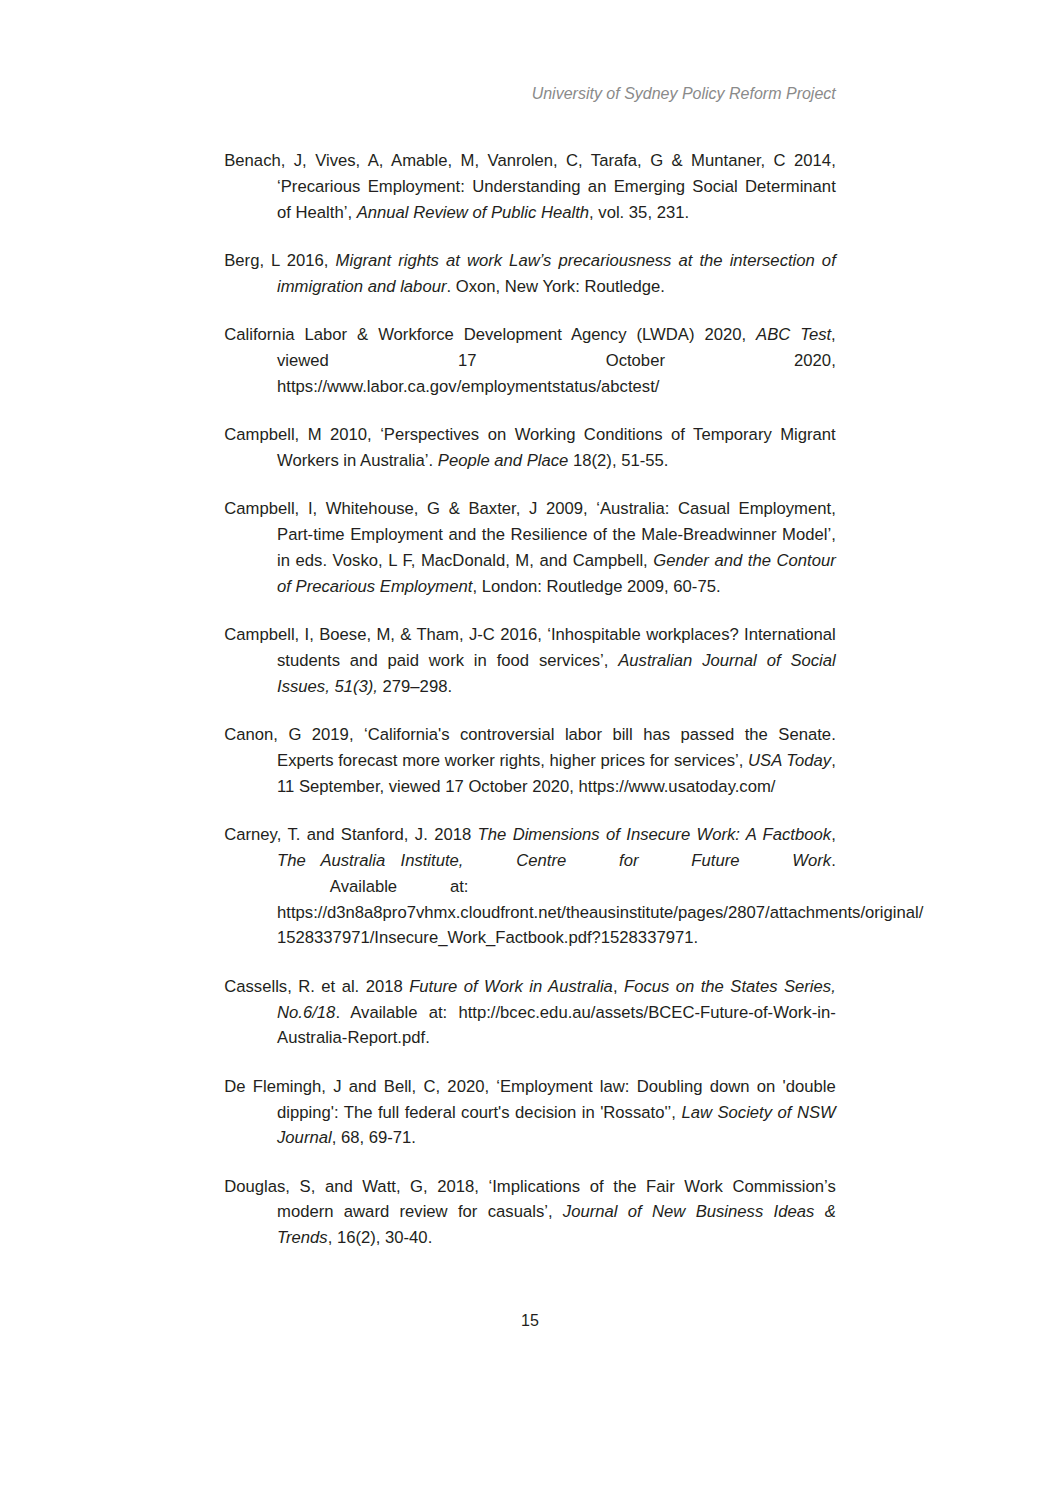University of Sydney Policy Reform Project
Benach, J, Vives, A, Amable, M, Vanrolen, C, Tarafa, G & Muntaner, C 2014, ‘Precarious Employment: Understanding an Emerging Social Determinant of Health’, Annual Review of Public Health, vol. 35, 231.
Berg, L 2016, Migrant rights at work Law’s precariousness at the intersection of immigration and labour. Oxon, New York: Routledge.
California Labor & Workforce Development Agency (LWDA) 2020, ABC Test, viewed 17 October 2020, https://www.labor.ca.gov/employmentstatus/abctest/
Campbell, M 2010, ‘Perspectives on Working Conditions of Temporary Migrant Workers in Australia’. People and Place 18(2), 51-55.
Campbell, I, Whitehouse, G & Baxter, J 2009, ‘Australia: Casual Employment, Part-time Employment and the Resilience of the Male-Breadwinner Model’, in eds. Vosko, L F, MacDonald, M, and Campbell, Gender and the Contour of Precarious Employment, London: Routledge 2009, 60-75.
Campbell, I, Boese, M, & Tham, J-C 2016, ‘Inhospitable workplaces? International students and paid work in food services’, Australian Journal of Social Issues, 51(3), 279–298.
Canon, G 2019, ‘California's controversial labor bill has passed the Senate. Experts forecast more worker rights, higher prices for services’, USA Today, 11 September, viewed 17 October 2020, https://www.usatoday.com/
Carney, T. and Stanford, J. 2018 The Dimensions of Insecure Work: A Factbook, The Australia Institute, Centre for Future Work. Available at: https://d3n8a8pro7vhmx.cloudfront.net/theausinstitute/pages/2807/attachments/original/ 1528337971/Insecure_Work_Factbook.pdf?1528337971.
Cassells, R. et al. 2018 Future of Work in Australia, Focus on the States Series, No.6/18. Available at: http://bcec.edu.au/assets/BCEC-Future-of-Work-in-Australia-Report.pdf.
De Flemingh, J and Bell, C, 2020, ‘Employment law: Doubling down on 'double dipping': The full federal court's decision in 'Rossato'’, Law Society of NSW Journal, 68, 69-71.
Douglas, S, and Watt, G, 2018, ‘Implications of the Fair Work Commission’s modern award review for casuals’, Journal of New Business Ideas & Trends, 16(2), 30-40.
15